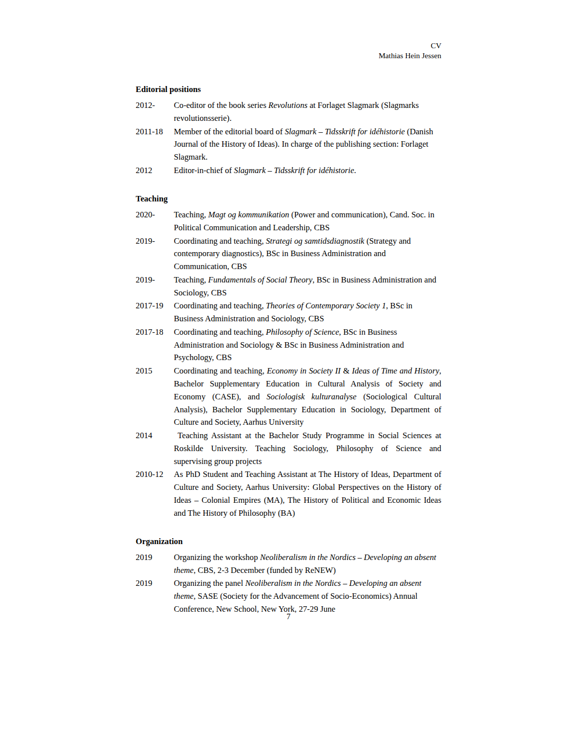CV
Mathias Hein Jessen
Editorial positions
2012-
Co-editor of the book series Revolutions at Forlaget Slagmark (Slagmarks revolutionsserie).
2011-18
Member of the editorial board of Slagmark – Tidsskrift for idéhistorie (Danish Journal of the History of Ideas). In charge of the publishing section: Forlaget Slagmark.
2012
Editor-in-chief of Slagmark – Tidsskrift for idéhistorie.
Teaching
2020-
Teaching, Magt og kommunikation (Power and communication), Cand. Soc. in Political Communication and Leadership, CBS
2019-
Coordinating and teaching, Strategi og samtidsdiagnostik (Strategy and contemporary diagnostics), BSc in Business Administration and Communication, CBS
2019-
Teaching, Fundamentals of Social Theory, BSc in Business Administration and Sociology, CBS
2017-19
Coordinating and teaching, Theories of Contemporary Society 1, BSc in Business Administration and Sociology, CBS
2017-18
Coordinating and teaching, Philosophy of Science, BSc in Business Administration and Sociology & BSc in Business Administration and Psychology, CBS
2015
Coordinating and teaching, Economy in Society II & Ideas of Time and History, Bachelor Supplementary Education in Cultural Analysis of Society and Economy (CASE), and Sociologisk kulturanalyse (Sociological Cultural Analysis), Bachelor Supplementary Education in Sociology, Department of Culture and Society, Aarhus University
2014
Teaching Assistant at the Bachelor Study Programme in Social Sciences at Roskilde University. Teaching Sociology, Philosophy of Science and supervising group projects
2010-12
As PhD Student and Teaching Assistant at The History of Ideas, Department of Culture and Society, Aarhus University: Global Perspectives on the History of Ideas – Colonial Empires (MA), The History of Political and Economic Ideas and The History of Philosophy (BA)
Organization
2019
Organizing the workshop Neoliberalism in the Nordics – Developing an absent theme, CBS, 2-3 December (funded by ReNEW)
2019
Organizing the panel Neoliberalism in the Nordics – Developing an absent theme, SASE (Society for the Advancement of Socio-Economics) Annual Conference, New School, New York, 27-29 June
7